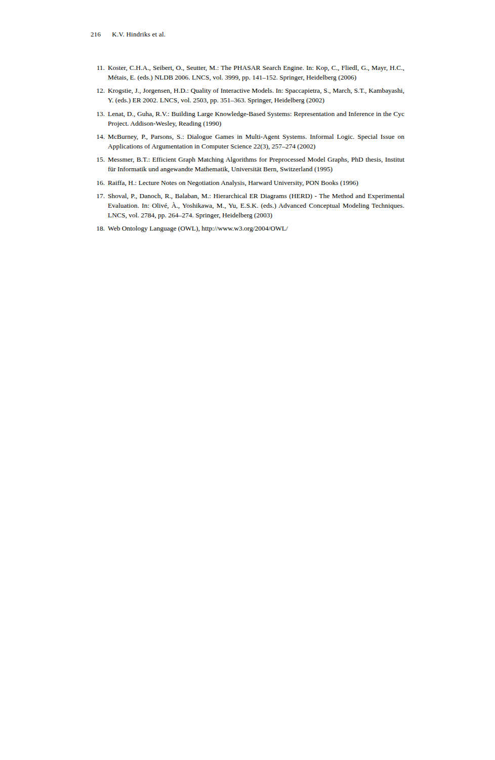216 K.V. Hindriks et al.
11. Koster, C.H.A., Seibert, O., Seutter, M.: The PHASAR Search Engine. In: Kop, C., Fliedl, G., Mayr, H.C., Métais, E. (eds.) NLDB 2006. LNCS, vol. 3999, pp. 141–152. Springer, Heidelberg (2006)
12. Krogstie, J., Jorgensen, H.D.: Quality of Interactive Models. In: Spaccapietra, S., March, S.T., Kambayashi, Y. (eds.) ER 2002. LNCS, vol. 2503, pp. 351–363. Springer, Heidelberg (2002)
13. Lenat, D., Guha, R.V.: Building Large Knowledge-Based Systems: Representation and Inference in the Cyc Project. Addison-Wesley, Reading (1990)
14. McBurney, P., Parsons, S.: Dialogue Games in Multi-Agent Systems. Informal Logic. Special Issue on Applications of Argumentation in Computer Science 22(3), 257–274 (2002)
15. Messmer, B.T.: Efficient Graph Matching Algorithms for Preprocessed Model Graphs, PhD thesis, Institut für Informatik und angewandte Mathematik, Universität Bern, Switzerland (1995)
16. Raiffa, H.: Lecture Notes on Negotiation Analysis, Harward University, PON Books (1996)
17. Shoval, P., Danoch, R., Balaban, M.: Hierarchical ER Diagrams (HERD) - The Method and Experimental Evaluation. In: Olivé, À., Yoshikawa, M., Yu, E.S.K. (eds.) Advanced Conceptual Modeling Techniques. LNCS, vol. 2784, pp. 264–274. Springer, Heidelberg (2003)
18. Web Ontology Language (OWL), http://www.w3.org/2004/OWL/